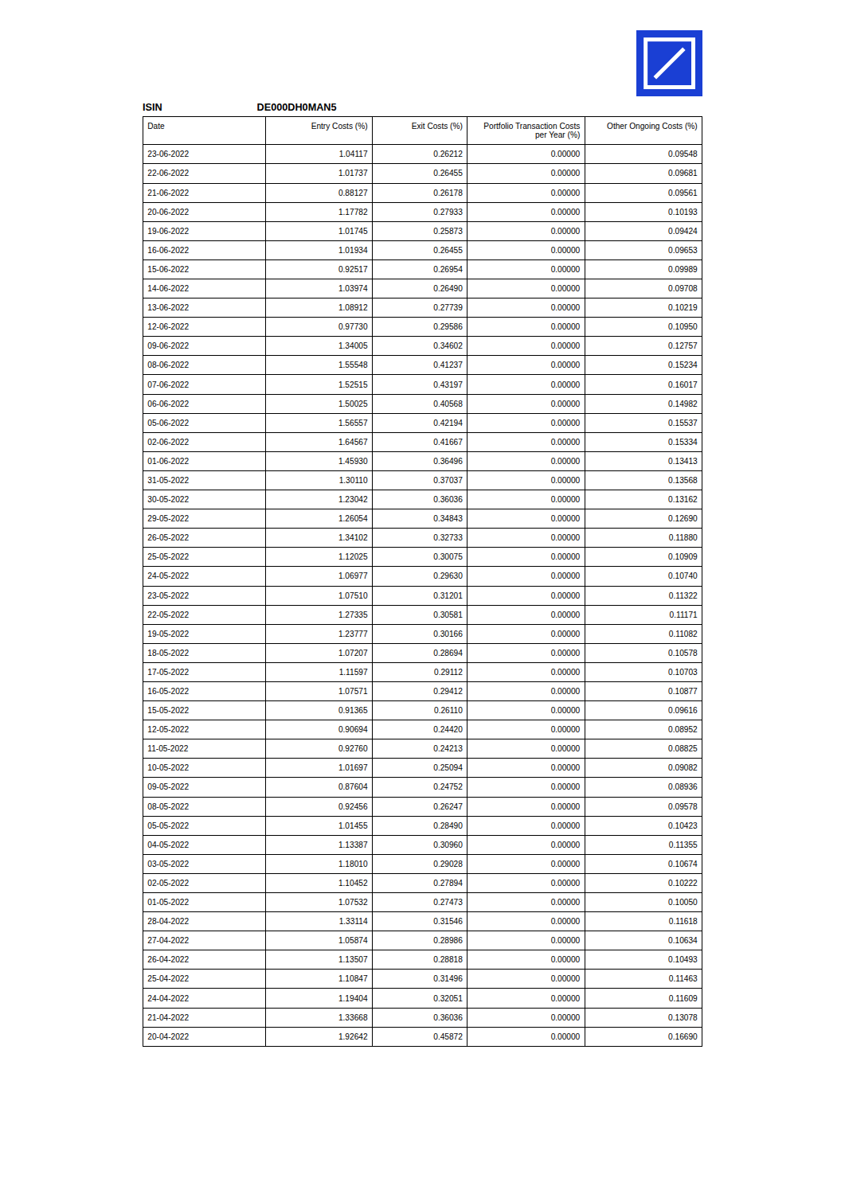ISIN DE000DH0MAN5
| Date | Entry Costs (%) | Exit Costs (%) | Portfolio Transaction Costs per Year (%) | Other Ongoing Costs (%) |
| --- | --- | --- | --- | --- |
| 23-06-2022 | 1.04117 | 0.26212 | 0.00000 | 0.09548 |
| 22-06-2022 | 1.01737 | 0.26455 | 0.00000 | 0.09681 |
| 21-06-2022 | 0.88127 | 0.26178 | 0.00000 | 0.09561 |
| 20-06-2022 | 1.17782 | 0.27933 | 0.00000 | 0.10193 |
| 19-06-2022 | 1.01745 | 0.25873 | 0.00000 | 0.09424 |
| 16-06-2022 | 1.01934 | 0.26455 | 0.00000 | 0.09653 |
| 15-06-2022 | 0.92517 | 0.26954 | 0.00000 | 0.09989 |
| 14-06-2022 | 1.03974 | 0.26490 | 0.00000 | 0.09708 |
| 13-06-2022 | 1.08912 | 0.27739 | 0.00000 | 0.10219 |
| 12-06-2022 | 0.97730 | 0.29586 | 0.00000 | 0.10950 |
| 09-06-2022 | 1.34005 | 0.34602 | 0.00000 | 0.12757 |
| 08-06-2022 | 1.55548 | 0.41237 | 0.00000 | 0.15234 |
| 07-06-2022 | 1.52515 | 0.43197 | 0.00000 | 0.16017 |
| 06-06-2022 | 1.50025 | 0.40568 | 0.00000 | 0.14982 |
| 05-06-2022 | 1.56557 | 0.42194 | 0.00000 | 0.15537 |
| 02-06-2022 | 1.64567 | 0.41667 | 0.00000 | 0.15334 |
| 01-06-2022 | 1.45930 | 0.36496 | 0.00000 | 0.13413 |
| 31-05-2022 | 1.30110 | 0.37037 | 0.00000 | 0.13568 |
| 30-05-2022 | 1.23042 | 0.36036 | 0.00000 | 0.13162 |
| 29-05-2022 | 1.26054 | 0.34843 | 0.00000 | 0.12690 |
| 26-05-2022 | 1.34102 | 0.32733 | 0.00000 | 0.11880 |
| 25-05-2022 | 1.12025 | 0.30075 | 0.00000 | 0.10909 |
| 24-05-2022 | 1.06977 | 0.29630 | 0.00000 | 0.10740 |
| 23-05-2022 | 1.07510 | 0.31201 | 0.00000 | 0.11322 |
| 22-05-2022 | 1.27335 | 0.30581 | 0.00000 | 0.11171 |
| 19-05-2022 | 1.23777 | 0.30166 | 0.00000 | 0.11082 |
| 18-05-2022 | 1.07207 | 0.28694 | 0.00000 | 0.10578 |
| 17-05-2022 | 1.11597 | 0.29112 | 0.00000 | 0.10703 |
| 16-05-2022 | 1.07571 | 0.29412 | 0.00000 | 0.10877 |
| 15-05-2022 | 0.91365 | 0.26110 | 0.00000 | 0.09616 |
| 12-05-2022 | 0.90694 | 0.24420 | 0.00000 | 0.08952 |
| 11-05-2022 | 0.92760 | 0.24213 | 0.00000 | 0.08825 |
| 10-05-2022 | 1.01697 | 0.25094 | 0.00000 | 0.09082 |
| 09-05-2022 | 0.87604 | 0.24752 | 0.00000 | 0.08936 |
| 08-05-2022 | 0.92456 | 0.26247 | 0.00000 | 0.09578 |
| 05-05-2022 | 1.01455 | 0.28490 | 0.00000 | 0.10423 |
| 04-05-2022 | 1.13387 | 0.30960 | 0.00000 | 0.11355 |
| 03-05-2022 | 1.18010 | 0.29028 | 0.00000 | 0.10674 |
| 02-05-2022 | 1.10452 | 0.27894 | 0.00000 | 0.10222 |
| 01-05-2022 | 1.07532 | 0.27473 | 0.00000 | 0.10050 |
| 28-04-2022 | 1.33114 | 0.31546 | 0.00000 | 0.11618 |
| 27-04-2022 | 1.05874 | 0.28986 | 0.00000 | 0.10634 |
| 26-04-2022 | 1.13507 | 0.28818 | 0.00000 | 0.10493 |
| 25-04-2022 | 1.10847 | 0.31496 | 0.00000 | 0.11463 |
| 24-04-2022 | 1.19404 | 0.32051 | 0.00000 | 0.11609 |
| 21-04-2022 | 1.33668 | 0.36036 | 0.00000 | 0.13078 |
| 20-04-2022 | 1.92642 | 0.45872 | 0.00000 | 0.16690 |